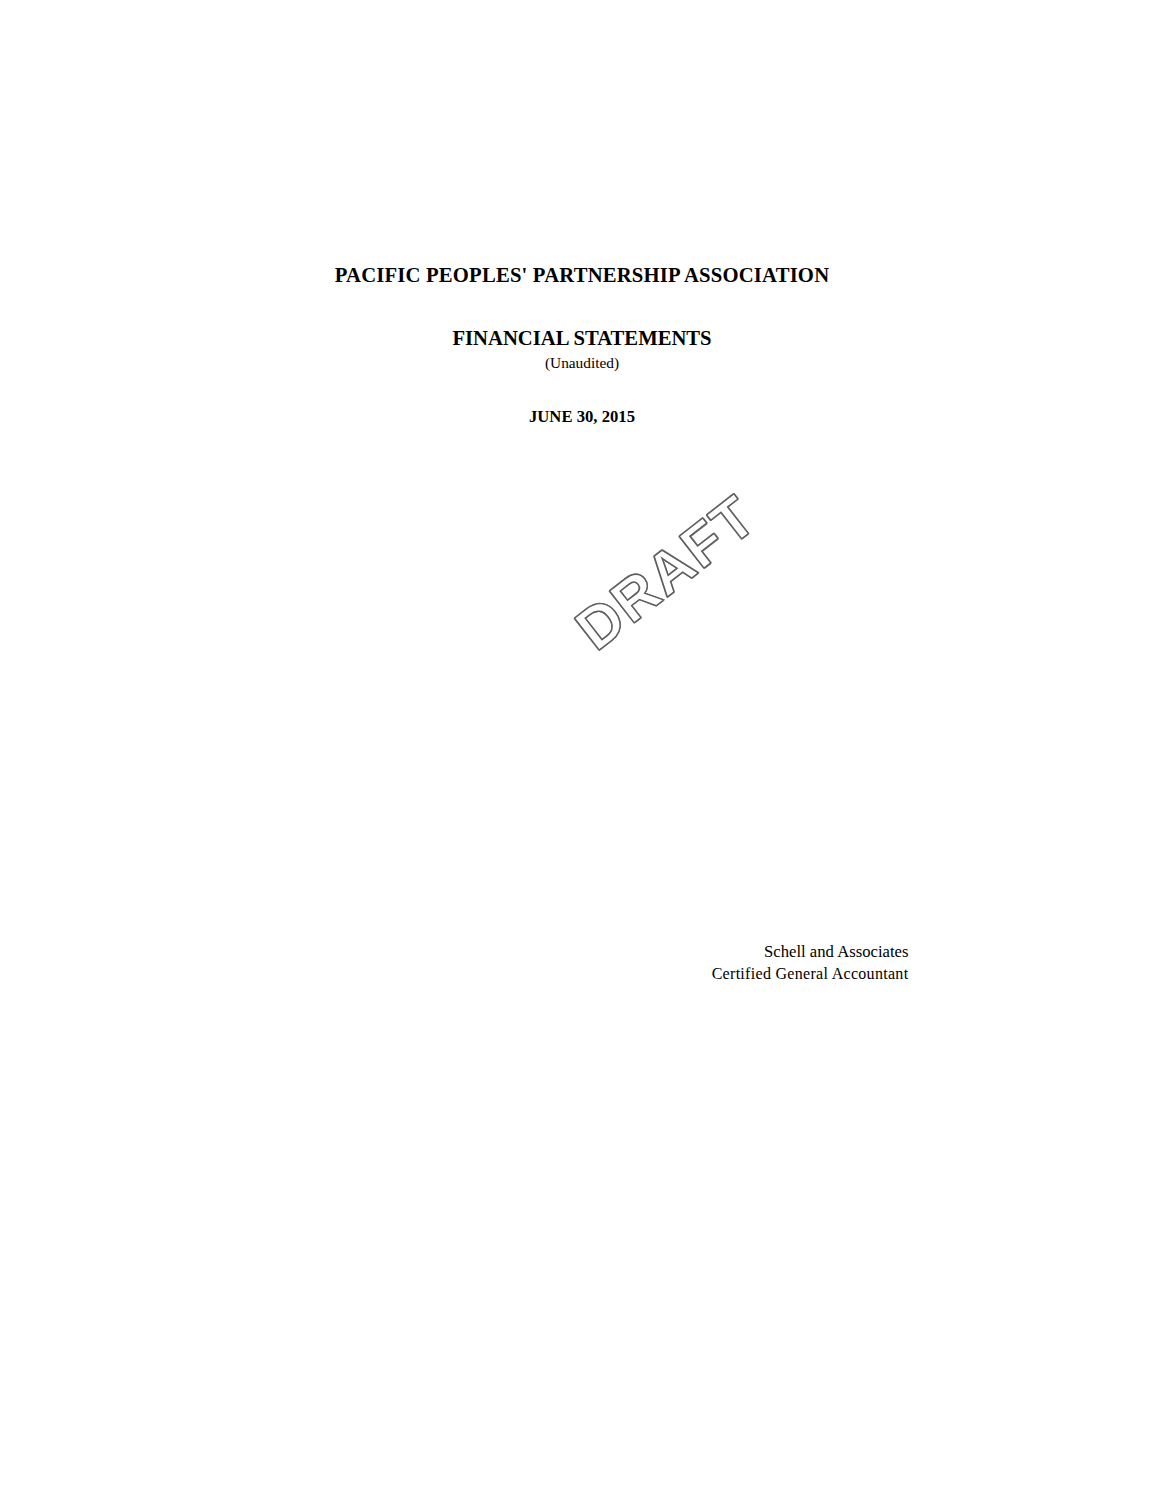PACIFIC PEOPLES' PARTNERSHIP ASSOCIATION
FINANCIAL STATEMENTS
(Unaudited)
JUNE 30, 2015
DRAFT
Schell and Associates
Certified General Accountant